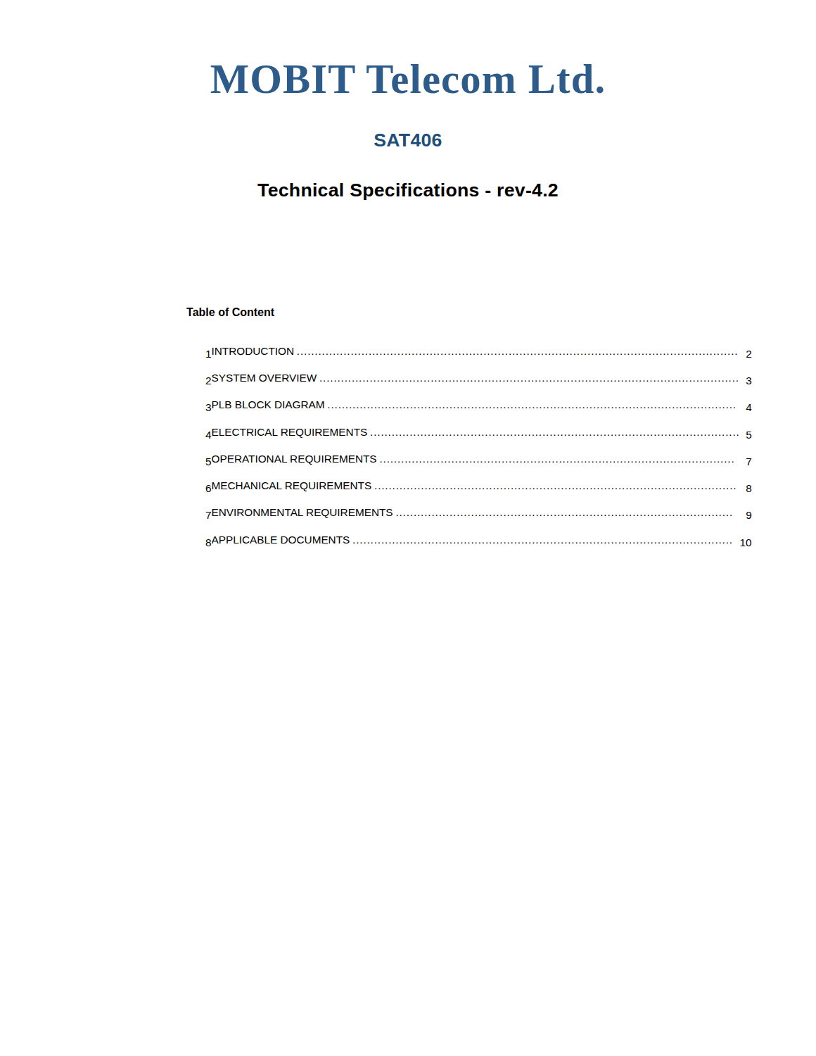MOBIT Telecom Ltd.
SAT406
Technical Specifications - rev-4.2
Table of Content
| 1 | INTRODUCTION ........................................................................................................................... | 2 |
| 2 | SYSTEM OVERVIEW ..................................................................................................................... | 3 |
| 3 | PLB BLOCK DIAGRAM .................................................................................................................. | 4 |
| 4 | ELECTRICAL REQUIREMENTS ....................................................................................................... | 5 |
| 5 | OPERATIONAL REQUIREMENTS ................................................................................................... | 7 |
| 6 | MECHANICAL REQUIREMENTS ..................................................................................................... | 8 |
| 7 | ENVIRONMENTAL REQUIREMENTS .............................................................................................. | 9 |
| 8 | APPLICABLE DOCUMENTS .......................................................................................................... | 10 |